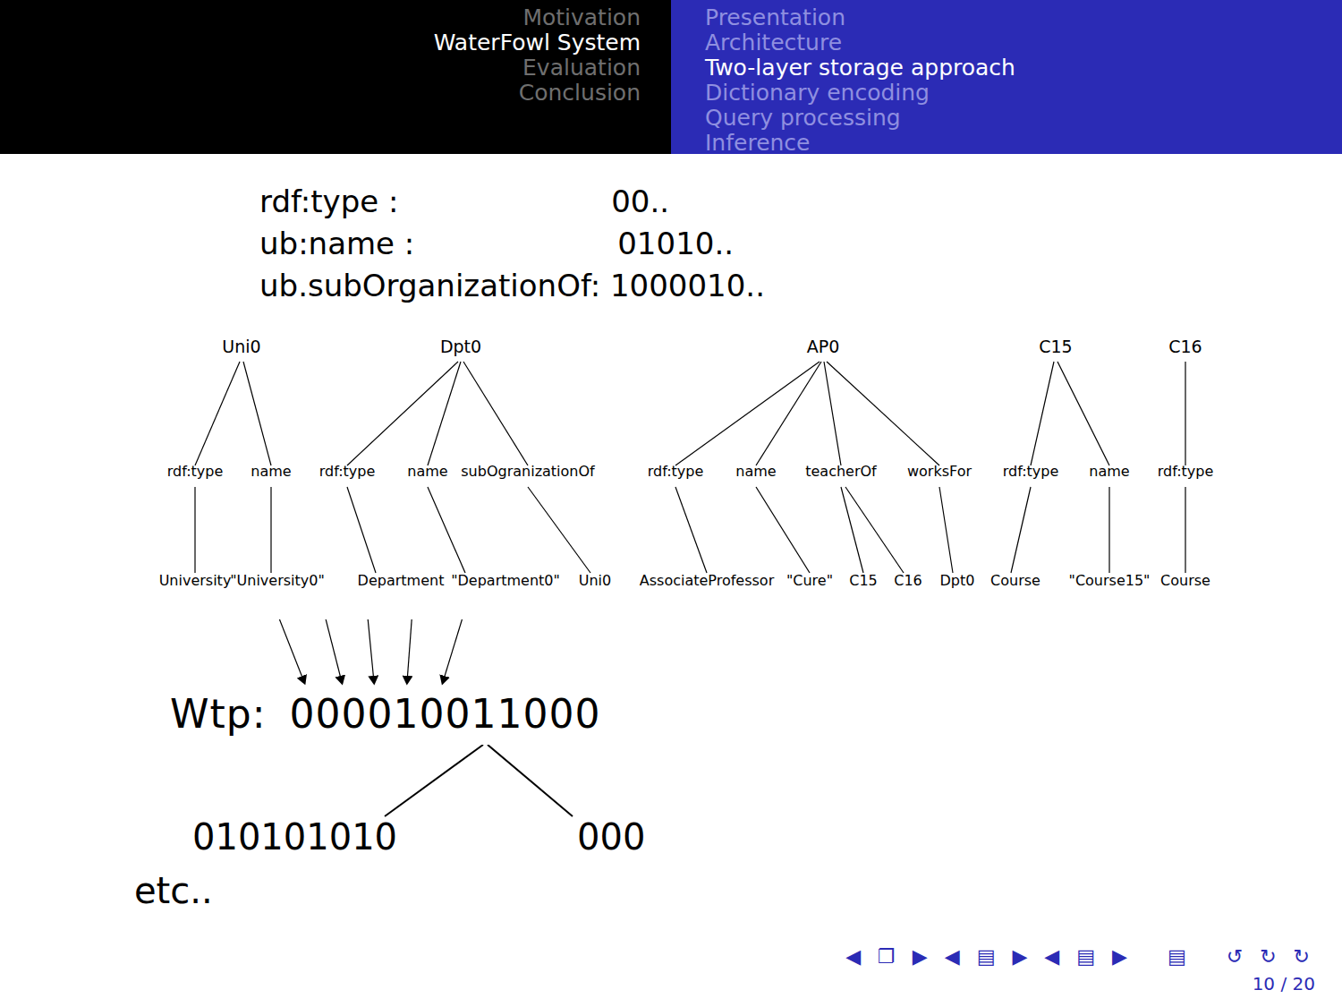Motivation
WaterFowl System
Evaluation
Conclusion
Presentation
Architecture
Two-layer storage approach
Dictionary encoding
Query processing
Inference
rdf:type : 00.. ub:name : 01010.. ub.subOrganizationOf: 1000010..
Uni0 Dpt0 AP0 C15 C16 rdf:type name rdf:type name subOgranizationOf rdf:type name teacherOf worksFor rdf:type name rdf:type University "University0" Department "Department0" Uni0 AssociateProfessor "Cure" C15 C16 Dpt0 Course "Course15" Course
Wtp: 000010011000
010101010 000
etc..
◀ ❐ ▶ ◀ ▤ ▶ ◀ ▤ ▶ ▤ ↺ ↻ ↻
10 / 20